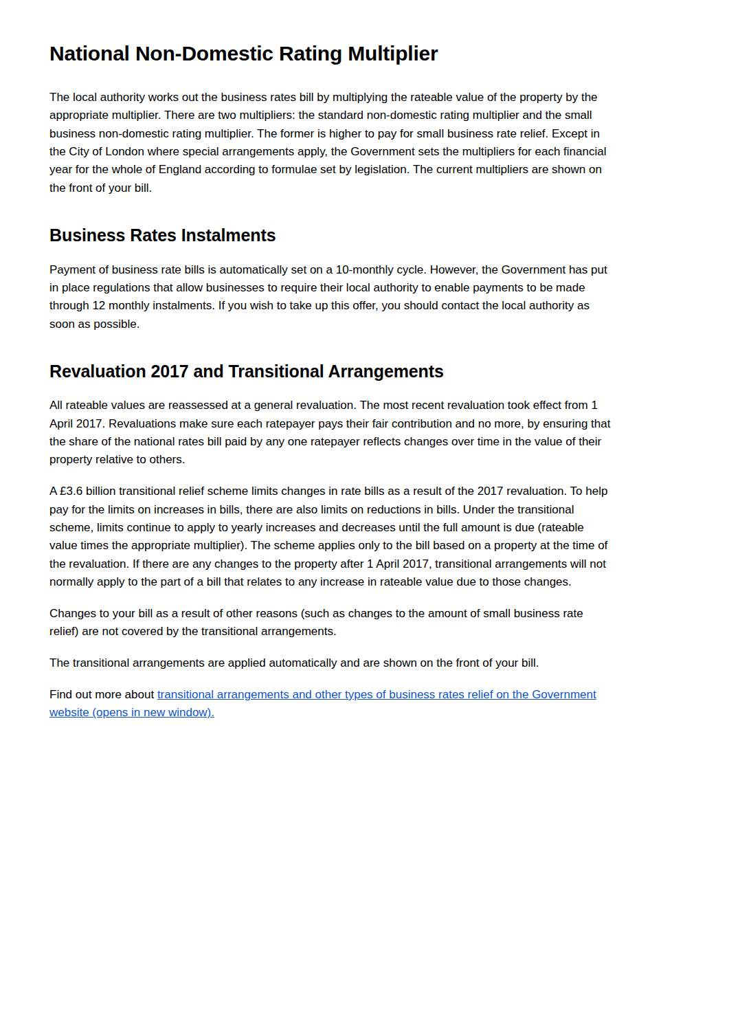National Non-Domestic Rating Multiplier
The local authority works out the business rates bill by multiplying the rateable value of the property by the appropriate multiplier. There are two multipliers: the standard non-domestic rating multiplier and the small business non-domestic rating multiplier. The former is higher to pay for small business rate relief. Except in the City of London where special arrangements apply, the Government sets the multipliers for each financial year for the whole of England according to formulae set by legislation. The current multipliers are shown on the front of your bill.
Business Rates Instalments
Payment of business rate bills is automatically set on a 10-monthly cycle. However, the Government has put in place regulations that allow businesses to require their local authority to enable payments to be made through 12 monthly instalments. If you wish to take up this offer, you should contact the local authority as soon as possible.
Revaluation 2017 and Transitional Arrangements
All rateable values are reassessed at a general revaluation. The most recent revaluation took effect from 1 April 2017. Revaluations make sure each ratepayer pays their fair contribution and no more, by ensuring that the share of the national rates bill paid by any one ratepayer reflects changes over time in the value of their property relative to others.
A £3.6 billion transitional relief scheme limits changes in rate bills as a result of the 2017 revaluation. To help pay for the limits on increases in bills, there are also limits on reductions in bills. Under the transitional scheme, limits continue to apply to yearly increases and decreases until the full amount is due (rateable value times the appropriate multiplier). The scheme applies only to the bill based on a property at the time of the revaluation. If there are any changes to the property after 1 April 2017, transitional arrangements will not normally apply to the part of a bill that relates to any increase in rateable value due to those changes.
Changes to your bill as a result of other reasons (such as changes to the amount of small business rate relief) are not covered by the transitional arrangements.
The transitional arrangements are applied automatically and are shown on the front of your bill.
Find out more about transitional arrangements and other types of business rates relief on the Government website (opens in new window).